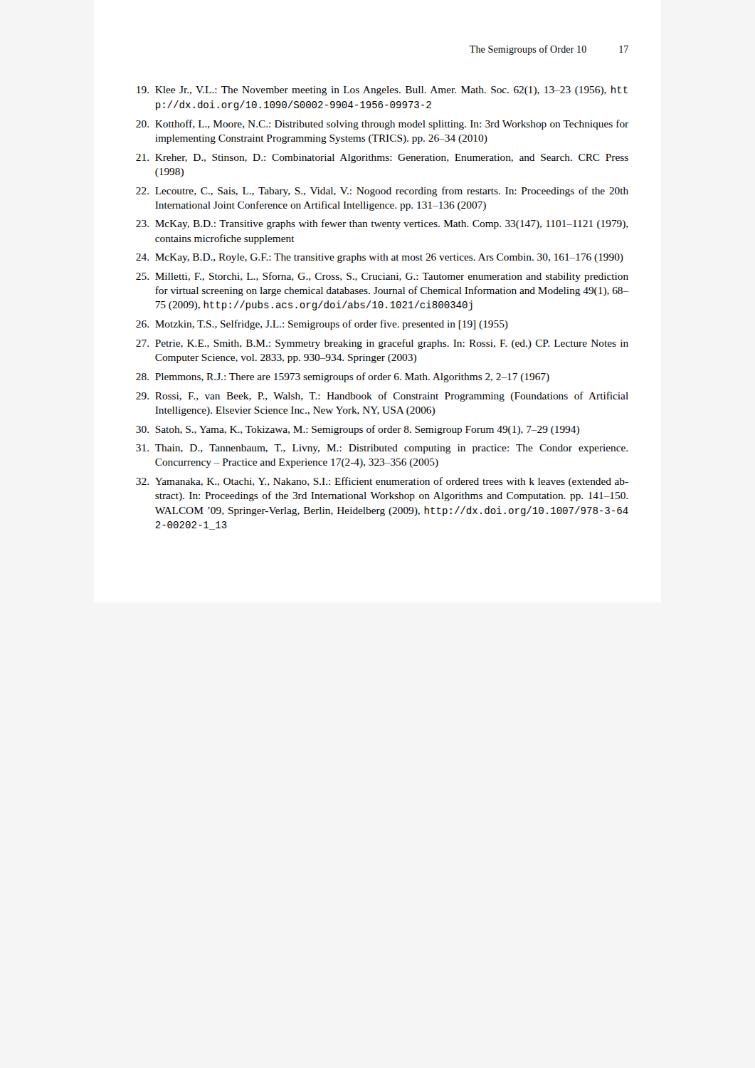The Semigroups of Order 10 17
Klee Jr., V.L.: The November meeting in Los Angeles. Bull. Amer. Math. Soc. 62(1), 13–23 (1956), http://dx.doi.org/10.1090/S0002-9904-1956-09973-2
Kotthoff, L., Moore, N.C.: Distributed solving through model splitting. In: 3rd Workshop on Techniques for implementing Constraint Programming Systems (TRICS). pp. 26–34 (2010)
Kreher, D., Stinson, D.: Combinatorial Algorithms: Generation, Enumeration, and Search. CRC Press (1998)
Lecoutre, C., Sais, L., Tabary, S., Vidal, V.: Nogood recording from restarts. In: Proceedings of the 20th International Joint Conference on Artifical Intelligence. pp. 131–136 (2007)
McKay, B.D.: Transitive graphs with fewer than twenty vertices. Math. Comp. 33(147), 1101–1121 (1979), contains microfiche supplement
McKay, B.D., Royle, G.F.: The transitive graphs with at most 26 vertices. Ars Combin. 30, 161–176 (1990)
Milletti, F., Storchi, L., Sforna, G., Cross, S., Cruciani, G.: Tautomer enumeration and stability prediction for virtual screening on large chemical databases. Journal of Chemical Information and Modeling 49(1), 68–75 (2009), http://pubs.acs.org/doi/abs/10.1021/ci800340j
Motzkin, T.S., Selfridge, J.L.: Semigroups of order five. presented in [19] (1955)
Petrie, K.E., Smith, B.M.: Symmetry breaking in graceful graphs. In: Rossi, F. (ed.) CP. Lecture Notes in Computer Science, vol. 2833, pp. 930–934. Springer (2003)
Plemmons, R.J.: There are 15973 semigroups of order 6. Math. Algorithms 2, 2–17 (1967)
Rossi, F., van Beek, P., Walsh, T.: Handbook of Constraint Programming (Foundations of Artificial Intelligence). Elsevier Science Inc., New York, NY, USA (2006)
Satoh, S., Yama, K., Tokizawa, M.: Semigroups of order 8. Semigroup Forum 49(1), 7–29 (1994)
Thain, D., Tannenbaum, T., Livny, M.: Distributed computing in practice: The Condor experience. Concurrency – Practice and Experience 17(2-4), 323–356 (2005)
Yamanaka, K., Otachi, Y., Nakano, S.I.: Efficient enumeration of ordered trees with k leaves (extended abstract). In: Proceedings of the 3rd International Workshop on Algorithms and Computation. pp. 141–150. WALCOM ’09, Springer-Verlag, Berlin, Heidelberg (2009), http://dx.doi.org/10.1007/978-3-642-00202-1_13